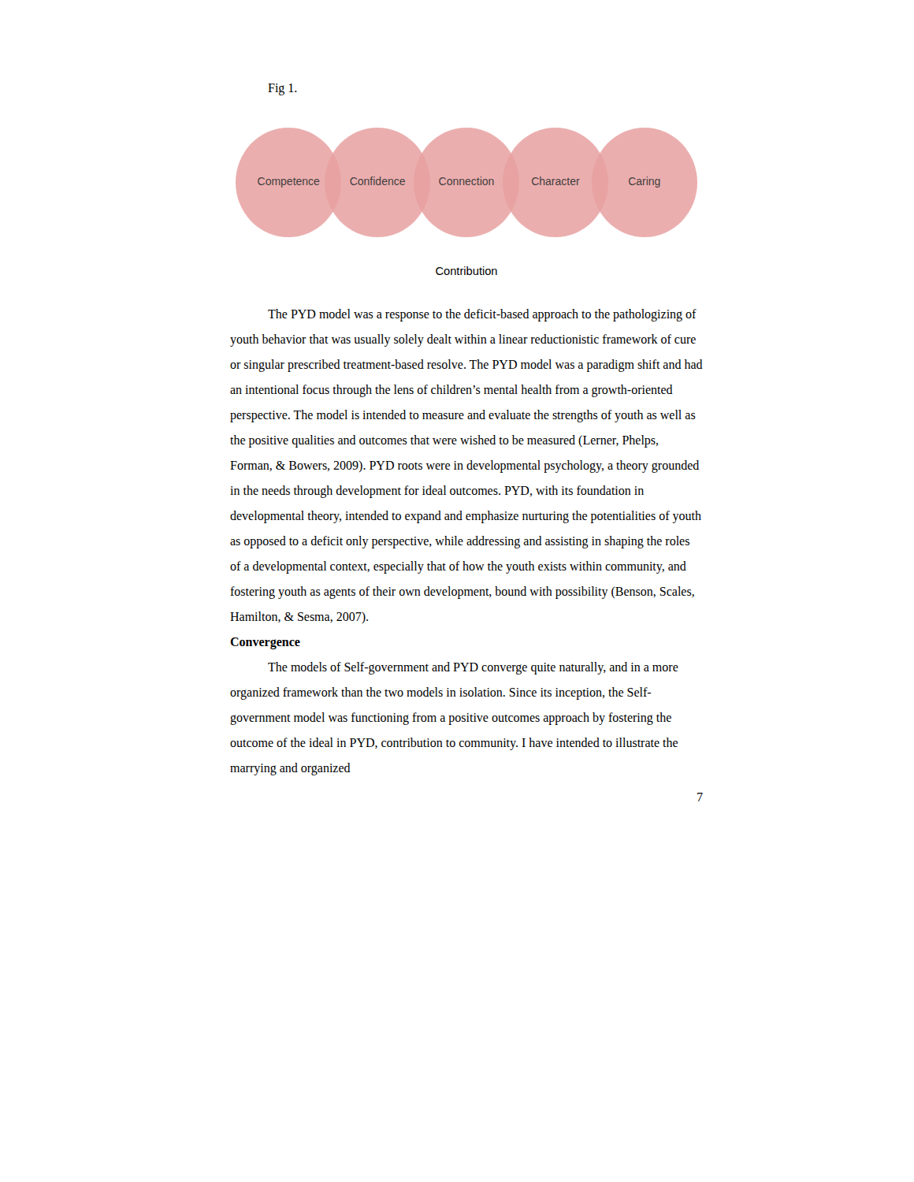Fig 1.
Competence
Confidence
Connection
Character
Caring
Contribution
The PYD model was a response to the deficit-based approach to the pathologizing of youth behavior that was usually solely dealt within a linear reductionistic framework of cure or singular prescribed treatment-based resolve. The PYD model was a paradigm shift and had an intentional focus through the lens of children’s mental health from a growth-oriented perspective. The model is intended to measure and evaluate the strengths of youth as well as the positive qualities and outcomes that were wished to be measured (Lerner, Phelps, Forman, & Bowers, 2009). PYD roots were in developmental psychology, a theory grounded in the needs through development for ideal outcomes. PYD, with its foundation in developmental theory, intended to expand and emphasize nurturing the potentialities of youth as opposed to a deficit only perspective, while addressing and assisting in shaping the roles of a developmental context, especially that of how the youth exists within community, and fostering youth as agents of their own development, bound with possibility (Benson, Scales, Hamilton, & Sesma, 2007).
Convergence
The models of Self-government and PYD converge quite naturally, and in a more organized framework than the two models in isolation. Since its inception, the Self-government model was functioning from a positive outcomes approach by fostering the outcome of the ideal in PYD, contribution to community. I have intended to illustrate the marrying and organized
7